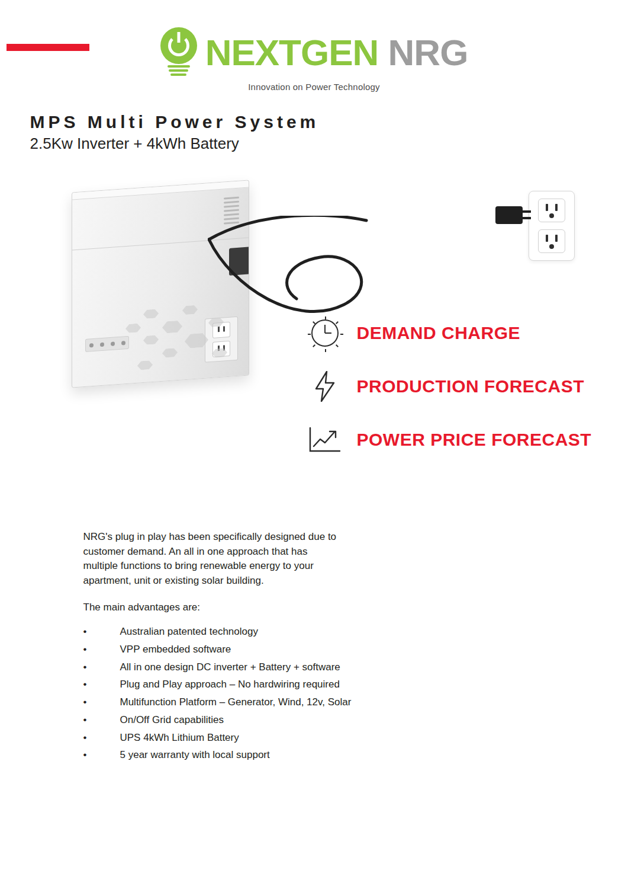NEXTGEN NRG
Innovation on Power Technology
MPS Multi Power System
2.5Kw Inverter + 4kWh Battery
DEMAND CHARGE
PRODUCTION FORECAST
POWER PRICE FORECAST
NRG's plug in play has been specifically designed due to customer demand. An all in one approach that has multiple functions to bring renewable energy to your apartment, unit or existing solar building.
The main advantages are:
Australian patented technology
VPP embedded software
All in one design DC inverter + Battery + software
Plug and Play approach – No hardwiring required
Multifunction Platform – Generator, Wind, 12v, Solar
On/Off Grid capabilities
UPS 4kWh Lithium Battery
5 year warranty with local support